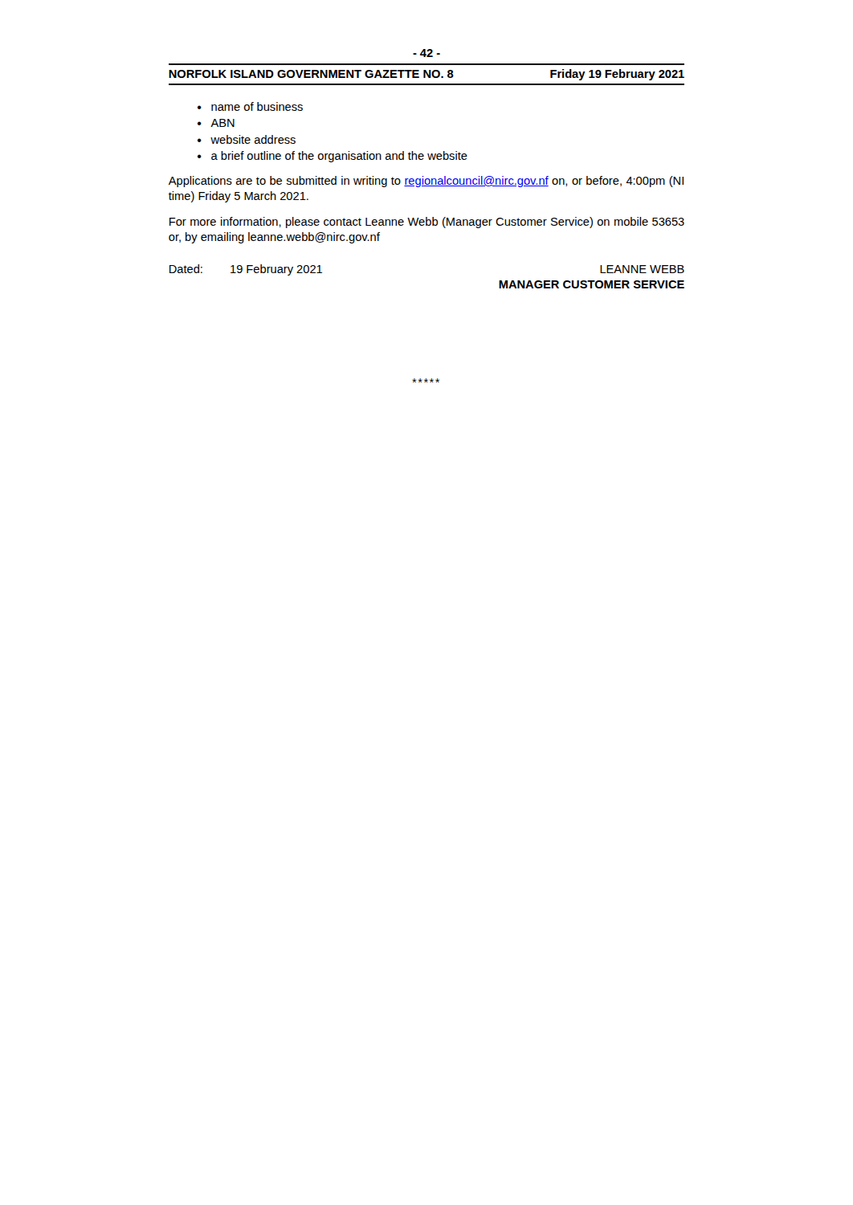- 42 -
Norfolk Island Government Gazette No. 8
Friday 19 February 2021
name of business
ABN
website address
a brief outline of the organisation and the website
Applications are to be submitted in writing to regionalcouncil@nirc.gov.nf on, or before, 4:00pm (NI time) Friday 5 March 2021.
For more information, please contact Leanne Webb (Manager Customer Service) on mobile 53653 or, by emailing leanne.webb@nirc.gov.nf
Dated: 19 February 2021
LEANNE WEBB
MANAGER CUSTOMER SERVICE
*****